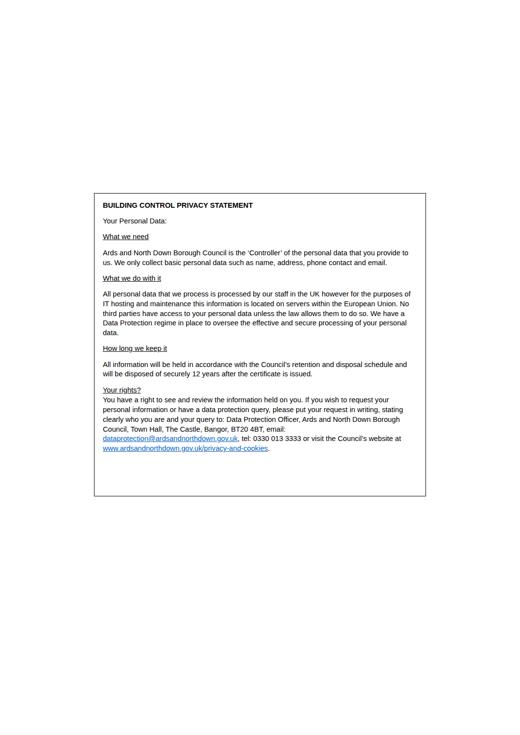BUILDING CONTROL PRIVACY STATEMENT
Your Personal Data:
What we need
Ards and North Down Borough Council is the ‘Controller’ of the personal data that you provide to us. We only collect basic personal data such as name, address, phone contact and email.
What we do with it
All personal data that we process is processed by our staff in the UK however for the purposes of IT hosting and maintenance this information is located on servers within the European Union. No third parties have access to your personal data unless the law allows them to do so. We have a Data Protection regime in place to oversee the effective and secure processing of your personal data.
How long we keep it
All information will be held in accordance with the Council’s retention and disposal schedule and will be disposed of securely 12 years after the certificate is issued.
Your rights?
You have a right to see and review the information held on you. If you wish to request your personal information or have a data protection query, please put your request in writing, stating clearly who you are and your query to: Data Protection Officer, Ards and North Down Borough Council, Town Hall, The Castle, Bangor, BT20 4BT, email: dataprotection@ardsandnorthdown.gov.uk, tel: 0330 013 3333 or visit the Council’s website at www.ardsandnorthdown.gov.uk/privacy-and-cookies.